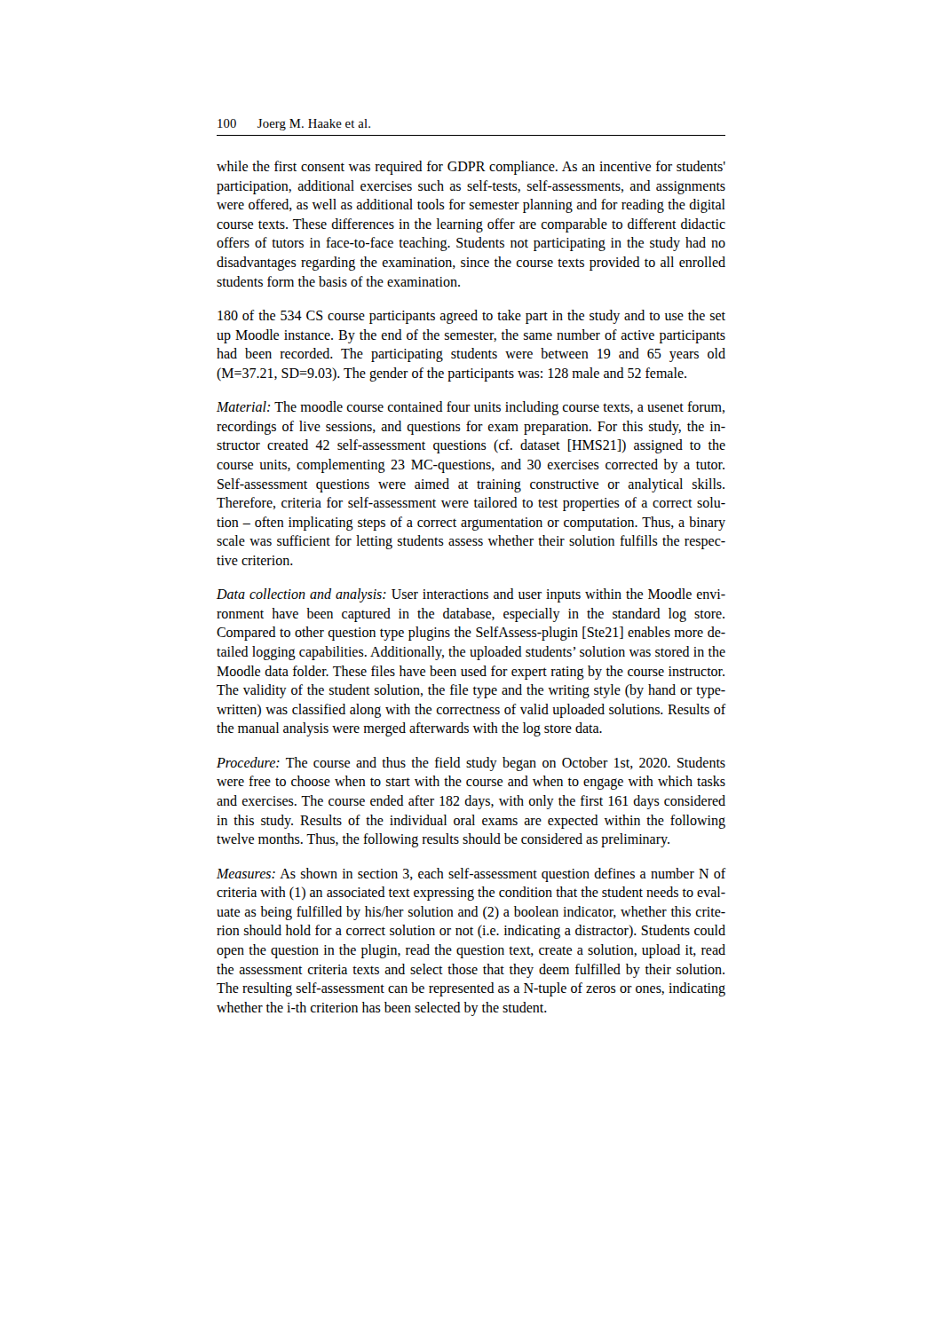100 Joerg M. Haake et al.
while the first consent was required for GDPR compliance. As an incentive for students' participation, additional exercises such as self-tests, self-assessments, and assignments were offered, as well as additional tools for semester planning and for reading the digital course texts. These differences in the learning offer are comparable to different didactic offers of tutors in face-to-face teaching. Students not participating in the study had no disadvantages regarding the examination, since the course texts provided to all enrolled students form the basis of the examination.
180 of the 534 CS course participants agreed to take part in the study and to use the set up Moodle instance. By the end of the semester, the same number of active participants had been recorded. The participating students were between 19 and 65 years old (M=37.21, SD=9.03). The gender of the participants was: 128 male and 52 female.
Material: The moodle course contained four units including course texts, a usenet forum, recordings of live sessions, and questions for exam preparation. For this study, the instructor created 42 self-assessment questions (cf. dataset [HMS21]) assigned to the course units, complementing 23 MC-questions, and 30 exercises corrected by a tutor. Self-assessment questions were aimed at training constructive or analytical skills. Therefore, criteria for self-assessment were tailored to test properties of a correct solution – often implicating steps of a correct argumentation or computation. Thus, a binary scale was sufficient for letting students assess whether their solution fulfills the respective criterion.
Data collection and analysis: User interactions and user inputs within the Moodle environment have been captured in the database, especially in the standard log store. Compared to other question type plugins the SelfAssess-plugin [Ste21] enables more detailed logging capabilities. Additionally, the uploaded students’ solution was stored in the Moodle data folder. These files have been used for expert rating by the course instructor. The validity of the student solution, the file type and the writing style (by hand or typewritten) was classified along with the correctness of valid uploaded solutions. Results of the manual analysis were merged afterwards with the log store data.
Procedure: The course and thus the field study began on October 1st, 2020. Students were free to choose when to start with the course and when to engage with which tasks and exercises. The course ended after 182 days, with only the first 161 days considered in this study. Results of the individual oral exams are expected within the following twelve months. Thus, the following results should be considered as preliminary.
Measures: As shown in section 3, each self-assessment question defines a number N of criteria with (1) an associated text expressing the condition that the student needs to evaluate as being fulfilled by his/her solution and (2) a boolean indicator, whether this criterion should hold for a correct solution or not (i.e. indicating a distractor). Students could open the question in the plugin, read the question text, create a solution, upload it, read the assessment criteria texts and select those that they deem fulfilled by their solution. The resulting self-assessment can be represented as a N-tuple of zeros or ones, indicating whether the i-th criterion has been selected by the student.